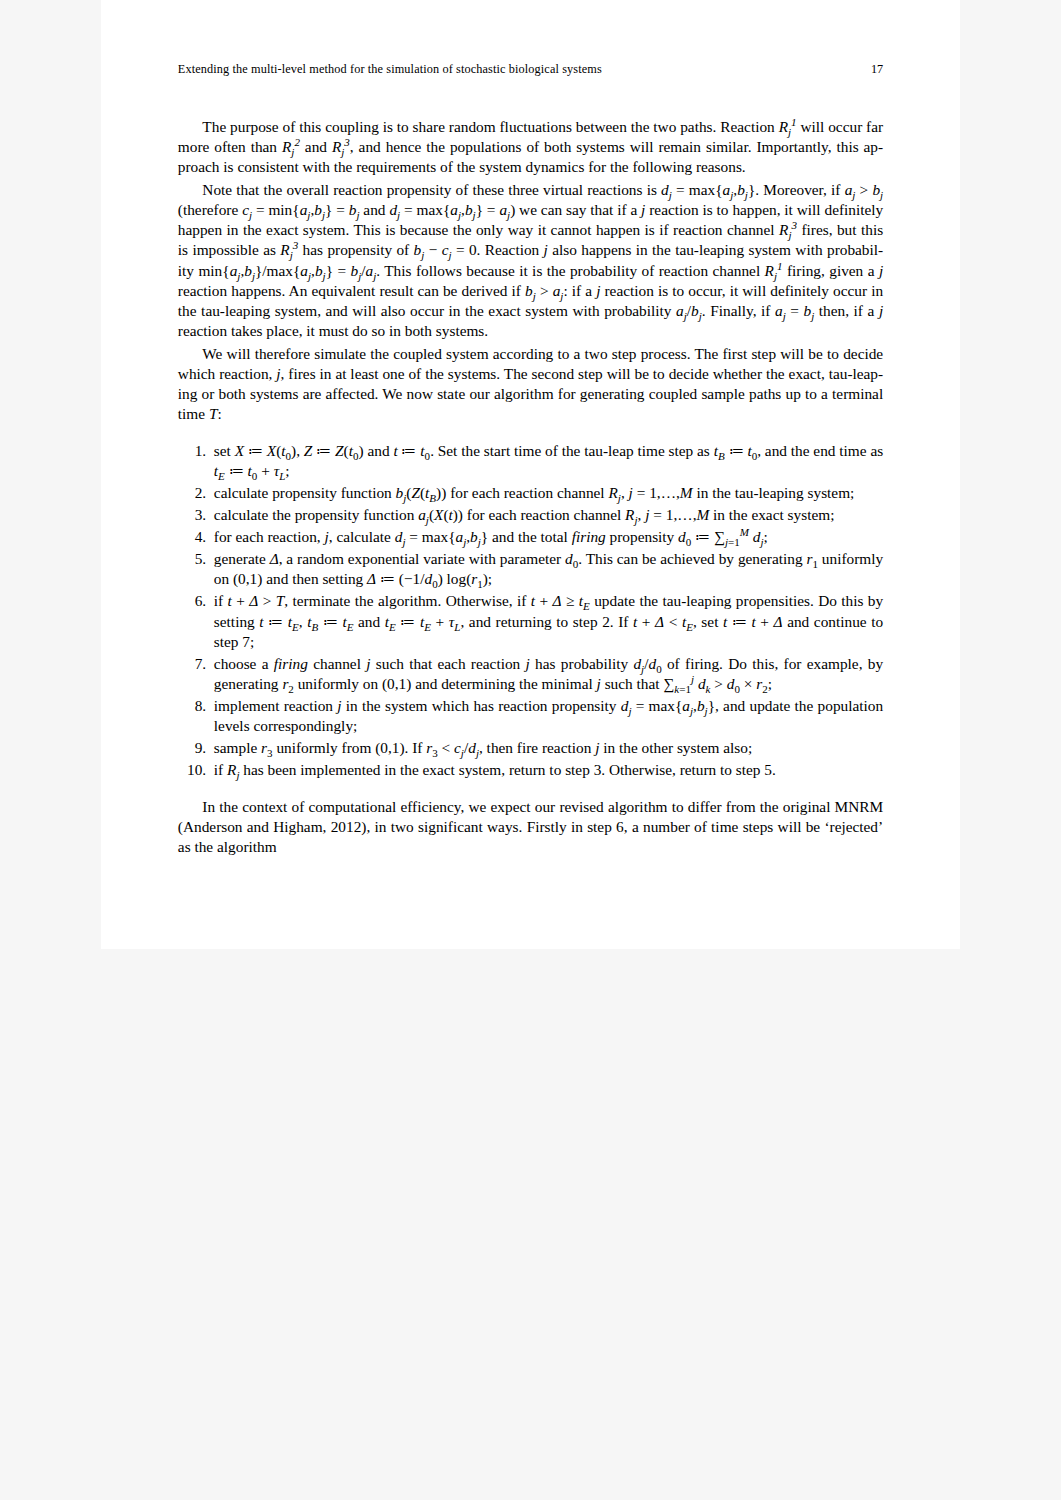Extending the multi-level method for the simulation of stochastic biological systems 17
The purpose of this coupling is to share random fluctuations between the two paths. Reaction Rj1 will occur far more often than Rj2 and Rj3, and hence the populations of both systems will remain similar. Importantly, this approach is consistent with the requirements of the system dynamics for the following reasons.
Note that the overall reaction propensity of these three virtual reactions is dj = max{aj,bj}. Moreover, if aj > bj (therefore cj = min{aj,bj} = bj and dj = max{aj,bj} = aj) we can say that if a j reaction is to happen, it will definitely happen in the exact system. This is because the only way it cannot happen is if reaction channel Rj3 fires, but this is impossible as Rj3 has propensity of bj − cj = 0. Reaction j also happens in the tau-leaping system with probability min{aj,bj}/max{aj,bj} = bj/aj. This follows because it is the probability of reaction channel Rj1 firing, given a j reaction happens. An equivalent result can be derived if bj > aj: if a j reaction is to occur, it will definitely occur in the tau-leaping system, and will also occur in the exact system with probability aj/bj. Finally, if aj = bj then, if a j reaction takes place, it must do so in both systems.
We will therefore simulate the coupled system according to a two step process. The first step will be to decide which reaction, j, fires in at least one of the systems. The second step will be to decide whether the exact, tau-leaping or both systems are affected. We now state our algorithm for generating coupled sample paths up to a terminal time T:
set X ≔ X(t0), Z ≔ Z(t0) and t ≔ t0. Set the start time of the tau-leap time step as tB ≔ t0, and the end time as tE ≔ t0 + τL;
calculate propensity function bj(Z(tB)) for each reaction channel Rj, j = 1,…,M in the tau-leaping system;
calculate the propensity function aj(X(t)) for each reaction channel Rj, j = 1,…,M in the exact system;
for each reaction, j, calculate dj = max{aj,bj} and the total firing propensity d0 ≔ ∑j=1M dj;
generate Δ, a random exponential variate with parameter d0. This can be achieved by generating r1 uniformly on (0,1) and then setting Δ ≔ (−1/d0) log(r1);
if t + Δ > T, terminate the algorithm. Otherwise, if t + Δ ≥ tE update the tau-leaping propensities. Do this by setting t ≔ tE, tB ≔ tE and tE ≔ tE + τL, and returning to step 2. If t + Δ < tE, set t ≔ t + Δ and continue to step 7;
choose a firing channel j such that each reaction j has probability dj/d0 of firing. Do this, for example, by generating r2 uniformly on (0,1) and determining the minimal j such that ∑k=1j dk > d0 × r2;
implement reaction j in the system which has reaction propensity dj = max{aj,bj}, and update the population levels correspondingly;
sample r3 uniformly from (0,1). If r3 < cj/dj, then fire reaction j in the other system also;
if Rj has been implemented in the exact system, return to step 3. Otherwise, return to step 5.
In the context of computational efficiency, we expect our revised algorithm to differ from the original MNRM (Anderson and Higham, 2012), in two significant ways. Firstly in step 6, a number of time steps will be ‘rejected’ as the algorithm